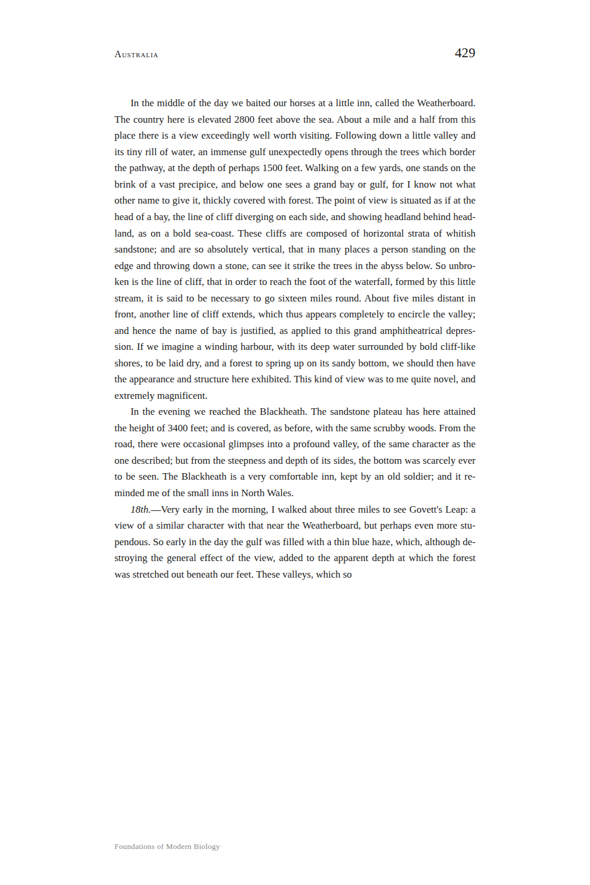Australia 429
In the middle of the day we baited our horses at a little inn, called the Weatherboard. The country here is elevated 2800 feet above the sea. About a mile and a half from this place there is a view exceedingly well worth visiting. Following down a little valley and its tiny rill of water, an immense gulf unexpectedly opens through the trees which border the pathway, at the depth of perhaps 1500 feet. Walking on a few yards, one stands on the brink of a vast precipice, and below one sees a grand bay or gulf, for I know not what other name to give it, thickly covered with forest. The point of view is situated as if at the head of a bay, the line of cliff diverging on each side, and showing headland behind headland, as on a bold sea-coast. These cliffs are composed of horizontal strata of whitish sandstone; and are so absolutely vertical, that in many places a person standing on the edge and throwing down a stone, can see it strike the trees in the abyss below. So unbroken is the line of cliff, that in order to reach the foot of the waterfall, formed by this little stream, it is said to be necessary to go sixteen miles round. About five miles distant in front, another line of cliff extends, which thus appears completely to encircle the valley; and hence the name of bay is justified, as applied to this grand amphitheatrical depression. If we imagine a winding harbour, with its deep water surrounded by bold cliff-like shores, to be laid dry, and a forest to spring up on its sandy bottom, we should then have the appearance and structure here exhibited. This kind of view was to me quite novel, and extremely magnificent.
In the evening we reached the Blackheath. The sandstone plateau has here attained the height of 3400 feet; and is covered, as before, with the same scrubby woods. From the road, there were occasional glimpses into a profound valley, of the same character as the one described; but from the steepness and depth of its sides, the bottom was scarcely ever to be seen. The Blackheath is a very comfortable inn, kept by an old soldier; and it reminded me of the small inns in North Wales.
18th.—Very early in the morning, I walked about three miles to see Govett's Leap: a view of a similar character with that near the Weatherboard, but perhaps even more stupendous. So early in the day the gulf was filled with a thin blue haze, which, although destroying the general effect of the view, added to the apparent depth at which the forest was stretched out beneath our feet. These valleys, which so
Foundations of Modern Biology